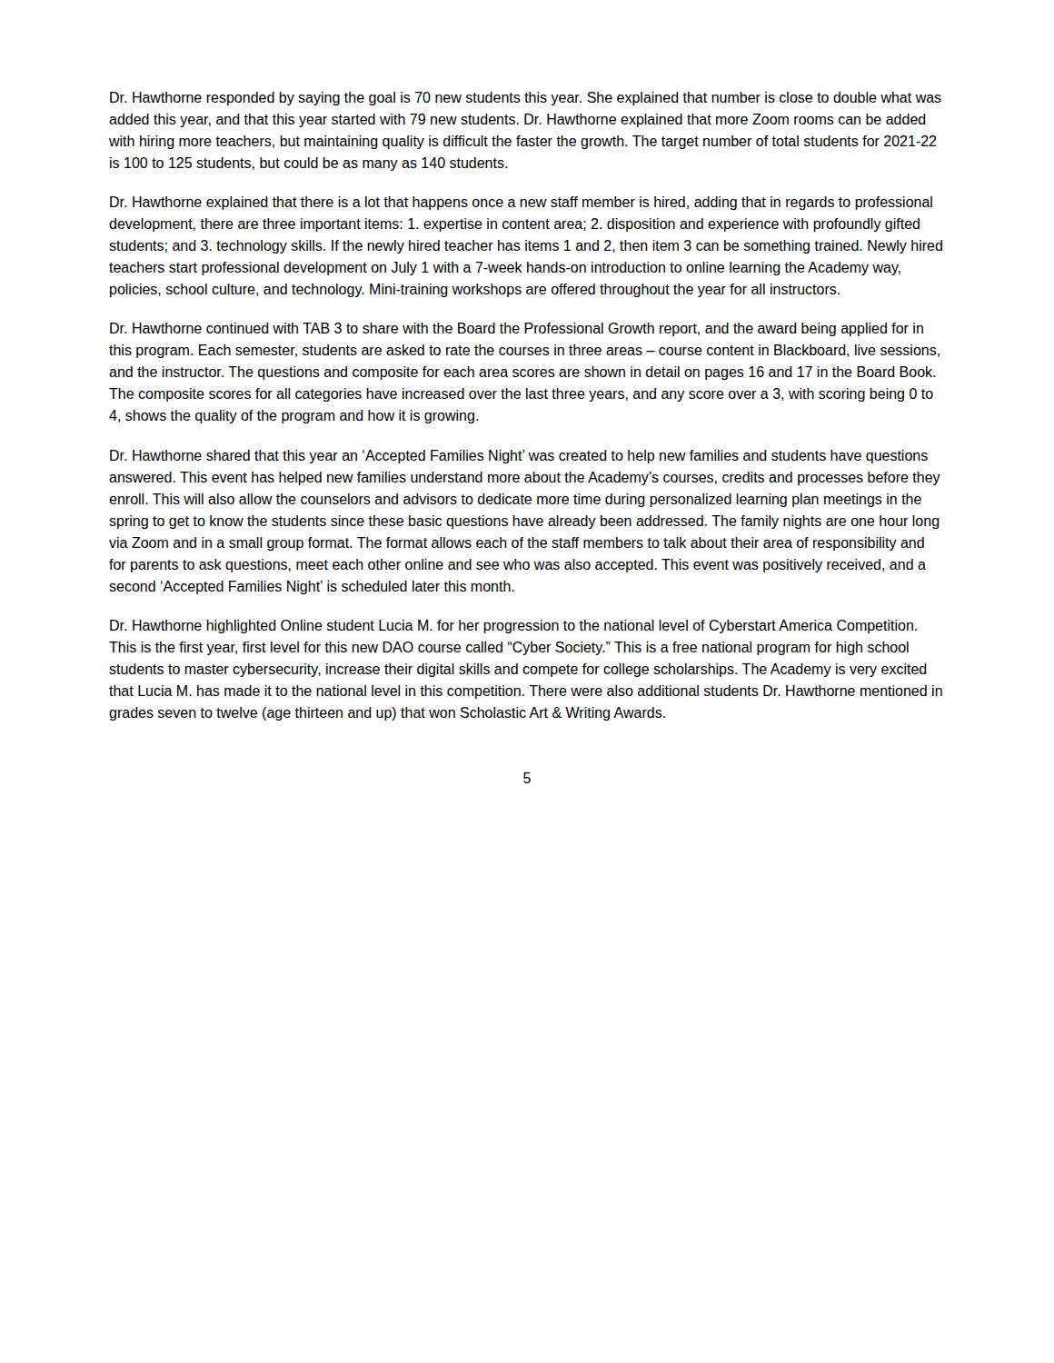Dr. Hawthorne responded by saying the goal is 70 new students this year. She explained that number is close to double what was added this year, and that this year started with 79 new students. Dr. Hawthorne explained that more Zoom rooms can be added with hiring more teachers, but maintaining quality is difficult the faster the growth. The target number of total students for 2021-22 is 100 to 125 students, but could be as many as 140 students.
Dr. Hawthorne explained that there is a lot that happens once a new staff member is hired, adding that in regards to professional development, there are three important items: 1. expertise in content area; 2. disposition and experience with profoundly gifted students; and 3. technology skills. If the newly hired teacher has items 1 and 2, then item 3 can be something trained. Newly hired teachers start professional development on July 1 with a 7-week hands-on introduction to online learning the Academy way, policies, school culture, and technology. Mini-training workshops are offered throughout the year for all instructors.
Dr. Hawthorne continued with TAB 3 to share with the Board the Professional Growth report, and the award being applied for in this program. Each semester, students are asked to rate the courses in three areas – course content in Blackboard, live sessions, and the instructor. The questions and composite for each area scores are shown in detail on pages 16 and 17 in the Board Book. The composite scores for all categories have increased over the last three years, and any score over a 3, with scoring being 0 to 4, shows the quality of the program and how it is growing.
Dr. Hawthorne shared that this year an ‘Accepted Families Night’ was created to help new families and students have questions answered. This event has helped new families understand more about the Academy’s courses, credits and processes before they enroll. This will also allow the counselors and advisors to dedicate more time during personalized learning plan meetings in the spring to get to know the students since these basic questions have already been addressed. The family nights are one hour long via Zoom and in a small group format. The format allows each of the staff members to talk about their area of responsibility and for parents to ask questions, meet each other online and see who was also accepted. This event was positively received, and a second ‘Accepted Families Night’ is scheduled later this month.
Dr. Hawthorne highlighted Online student Lucia M. for her progression to the national level of Cyberstart America Competition. This is the first year, first level for this new DAO course called “Cyber Society.” This is a free national program for high school students to master cybersecurity, increase their digital skills and compete for college scholarships. The Academy is very excited that Lucia M. has made it to the national level in this competition. There were also additional students Dr. Hawthorne mentioned in grades seven to twelve (age thirteen and up) that won Scholastic Art & Writing Awards.
5